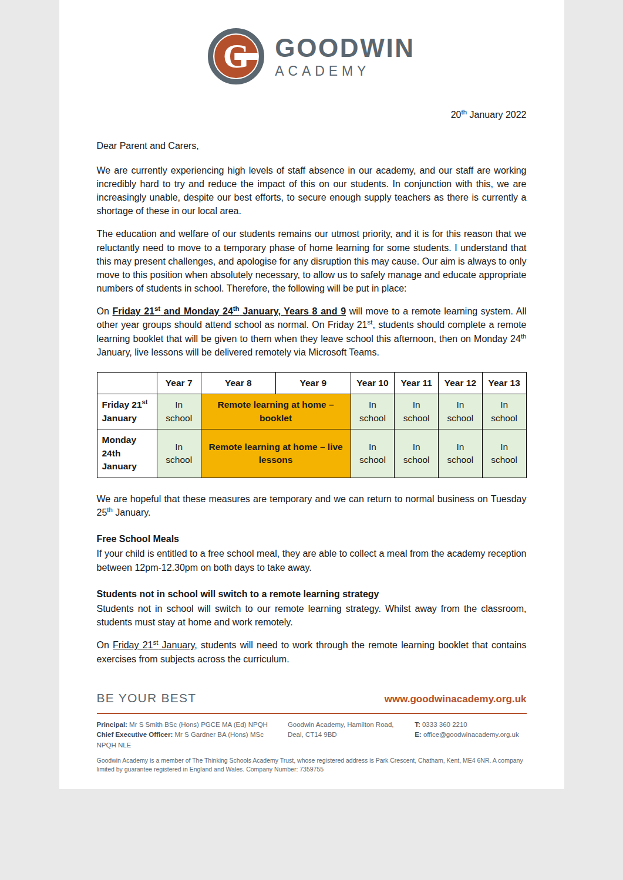G
GOODWIN
ACADEMY
20th January 2022
Dear Parent and Carers,
We are currently experiencing high levels of staff absence in our academy, and our staff are working incredibly hard to try and reduce the impact of this on our students. In conjunction with this, we are increasingly unable, despite our best efforts, to secure enough supply teachers as there is currently a shortage of these in our local area.
The education and welfare of our students remains our utmost priority, and it is for this reason that we reluctantly need to move to a temporary phase of home learning for some students. I understand that this may present challenges, and apologise for any disruption this may cause. Our aim is always to only move to this position when absolutely necessary, to allow us to safely manage and educate appropriate numbers of students in school. Therefore, the following will be put in place:
On Friday 21st and Monday 24th January, Years 8 and 9 will move to a remote learning system. All other year groups should attend school as normal. On Friday 21st, students should complete a remote learning booklet that will be given to them when they leave school this afternoon, then on Monday 24th January, live lessons will be delivered remotely via Microsoft Teams.
| | Year 7 | Year 8 | Year 9 | Year 10 | Year 11 | Year 12 | Year 13 |
| --- | --- | --- | --- | --- | --- | --- | --- |
| Friday 21 st January | In school | Remote learning at home – booklet | In school | In school | In school | In school |
| Monday 24th January | In school | Remote learning at home – live lessons | In school | In school | In school | In school |
We are hopeful that these measures are temporary and we can return to normal business on Tuesday 25th January.
Free School Meals
If your child is entitled to a free school meal, they are able to collect a meal from the academy reception between 12pm-12.30pm on both days to take away.
Students not in school will switch to a remote learning strategy
Students not in school will switch to our remote learning strategy. Whilst away from the classroom, students must stay at home and work remotely.
On Friday 21st January, students will need to work through the remote learning booklet that contains exercises from subjects across the curriculum.
BE YOUR BEST
www.goodwinacademy.org.uk
Principal: Mr S Smith BSc (Hons) PGCE MA (Ed) NPQH
Chief Executive Officer: Mr S Gardner BA (Hons) MSc NPQH NLE
Goodwin Academy, Hamilton Road,
Deal, CT14 9BD
T: 0333 360 2210
E: office@goodwinacademy.org.uk
Goodwin Academy is a member of The Thinking Schools Academy Trust, whose registered address is Park Crescent, Chatham, Kent, ME4 6NR. A company limited by guarantee registered in England and Wales. Company Number: 7359755